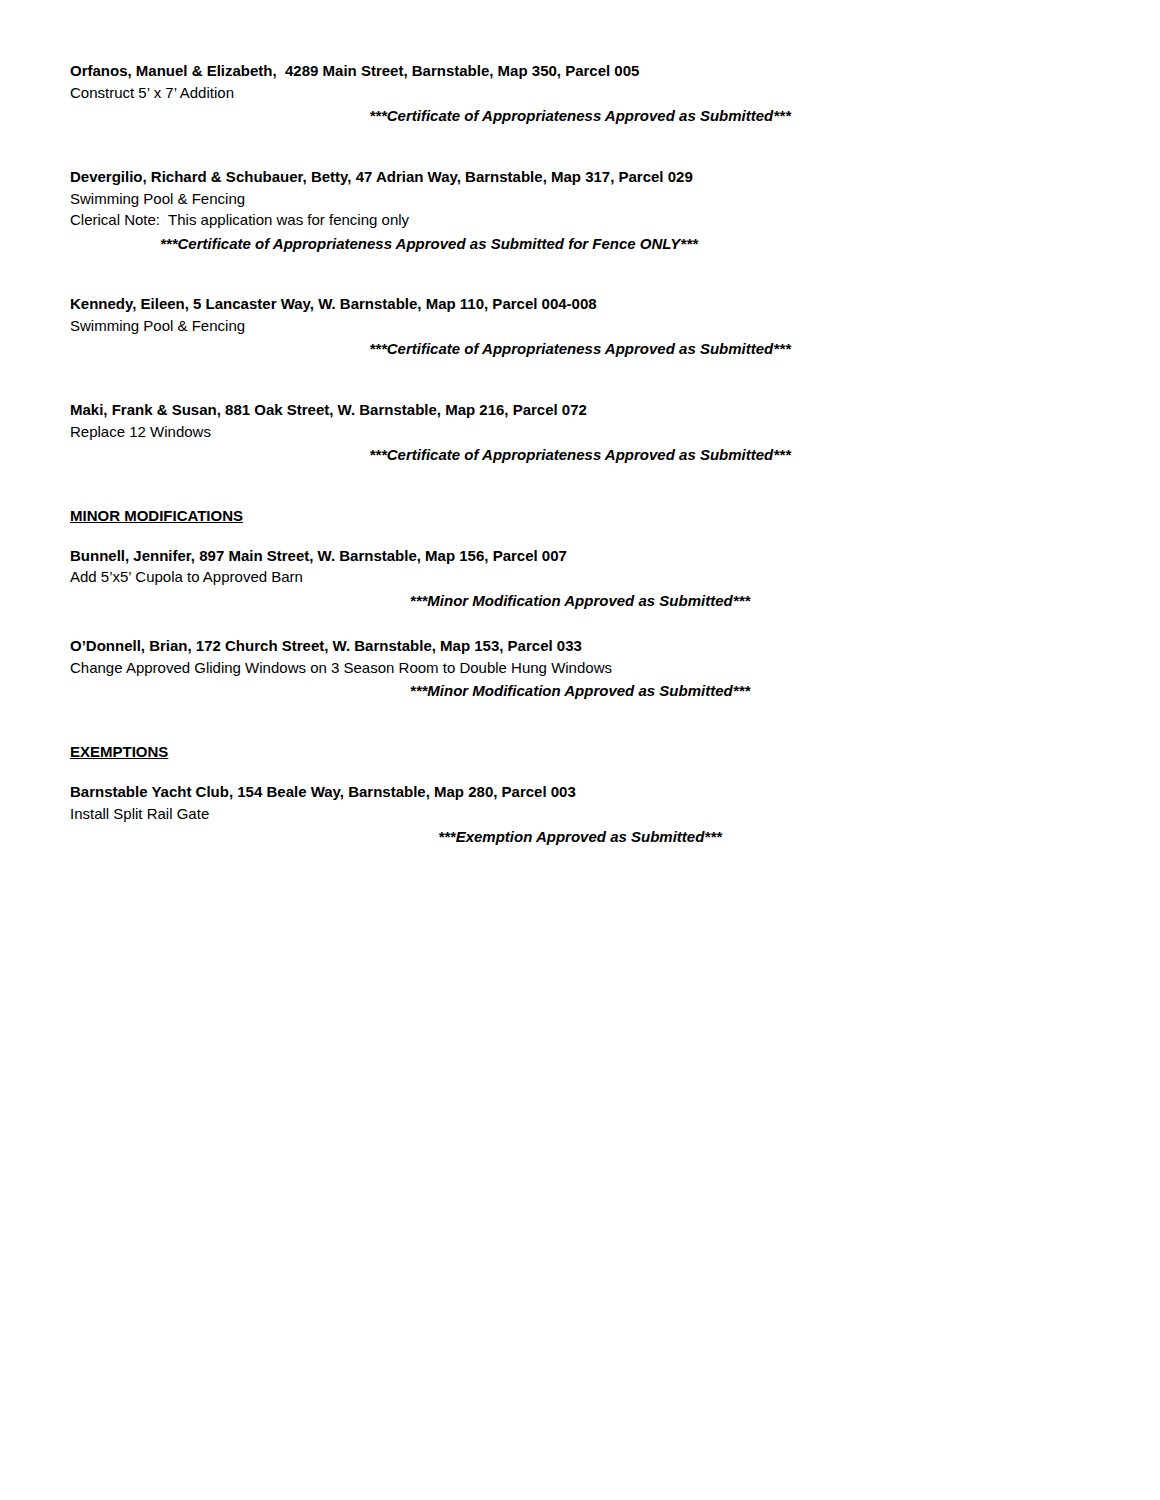Orfanos, Manuel & Elizabeth, 4289 Main Street, Barnstable, Map 350, Parcel 005
Construct 5’ x 7’ Addition
***Certificate of Appropriateness Approved as Submitted***
Devergilio, Richard & Schubauer, Betty, 47 Adrian Way, Barnstable, Map 317, Parcel 029
Swimming Pool & Fencing
Clerical Note: This application was for fencing only
***Certificate of Appropriateness Approved as Submitted for Fence ONLY***
Kennedy, Eileen, 5 Lancaster Way, W. Barnstable, Map 110, Parcel 004-008
Swimming Pool & Fencing
***Certificate of Appropriateness Approved as Submitted***
Maki, Frank & Susan, 881 Oak Street, W. Barnstable, Map 216, Parcel 072
Replace 12 Windows
***Certificate of Appropriateness Approved as Submitted***
MINOR MODIFICATIONS
Bunnell, Jennifer, 897 Main Street, W. Barnstable, Map 156, Parcel 007
Add 5’x5’ Cupola to Approved Barn
***Minor Modification Approved as Submitted***
O’Donnell, Brian, 172 Church Street, W. Barnstable, Map 153, Parcel 033
Change Approved Gliding Windows on 3 Season Room to Double Hung Windows
***Minor Modification Approved as Submitted***
EXEMPTIONS
Barnstable Yacht Club, 154 Beale Way, Barnstable, Map 280, Parcel 003
Install Split Rail Gate
***Exemption Approved as Submitted***